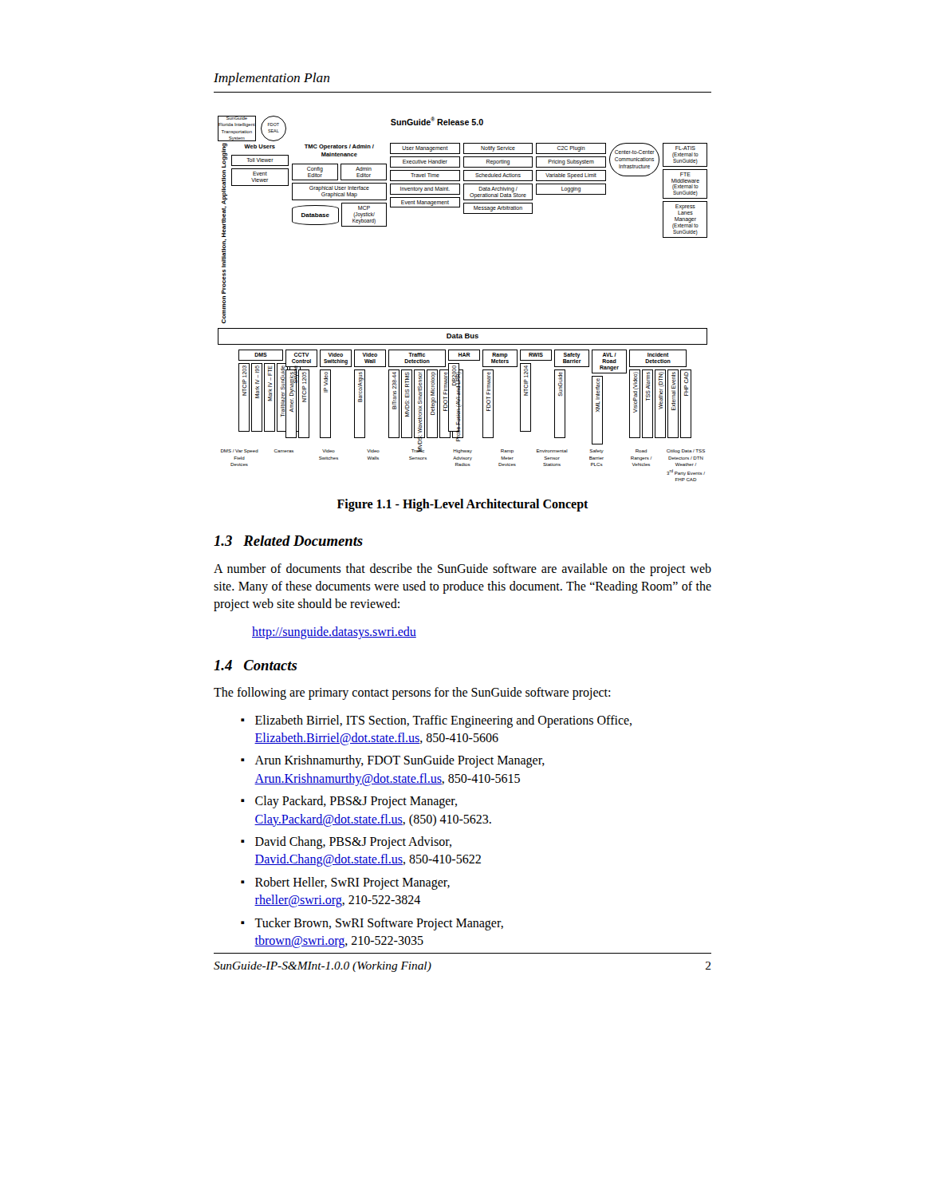Implementation Plan
SunGuide
Florida Intelligent
Transportation System
FDOT
SEAL
SunGuide® Release 5.0
Common Process Initiation, Heartbeat, Application Logging
Web Users
Toll Viewer
Event
Viewer
TMC Operators / Admin / Maintenance
Config
Editor
Admin
Editor
Graphical User Interface
Graphical Map
Database
MCP
(Joystick/
Keyboard)
User Management
Executive Handler
Travel Time
Inventory and Maint.
Event Management
Notify Service
Reporting
Scheduled Actions
Data Archiving /
Operational Data Store
Message Arbitration
C2C Plugin
Pricing Subsystem
Variable Speed Limit
Logging
Center-to-Center
Communications
Infrastructure
FL-ATIS
(External to
SunGuide)
FTE
Middleware
(External to
SunGuide)
Express
Lanes
Manager
(External to
SunGuide)
Data Bus
DMS
NTCIP 1203
Mark IV – I95
Mark IV – FTE
Trailblazer SunGuide
Skyline
CCTV
Control
Amer. Dynamics
NTCIP 1205
Video
Switching
IP Video
Video
Wall
Barco/Argus
Traffic
Detection
BiTrans 238-44
MVDS: EIS RTMS
MVDS: Wavetronix SmartSensor
Detego Microloop
FDOT Firmware
Probe Fusion (AVI and LPR)
HAR
DR2000
Ramp
Meters
FDOT Firmware
RWIS
NTCIP 1204
Safety
Barrier
SunGuide
AVL /
Road
Ranger
XML Interface
Incident
Detection
VisioPad (Video)
TSS Alarms
Weather (DTN)
External Events
FHP CAD
DMS / Var Speed
Field
Devices
Cameras
Video
Switches
Video
Walls
Traffic
Sensors
Highway
Advisory
Radios
Ramp
Meter
Devices
Environmental
Sensor
Stations
Safety
Barrier
PLCs
Road
Rangers /
Vehicles
Citilog Data / TSS
Detectors / DTN
Weather /
3rd Party Events /
FHP CAD
Figure 1.1 - High-Level Architectural Concept
1.3 Related Documents
A number of documents that describe the SunGuide software are available on the project web site. Many of these documents were used to produce this document. The “Reading Room” of the project web site should be reviewed:
http://sunguide.datasys.swri.edu
1.4 Contacts
The following are primary contact persons for the SunGuide software project:
Elizabeth Birriel, ITS Section, Traffic Engineering and Operations Office,
Elizabeth.Birriel@dot.state.fl.us, 850-410-5606
Arun Krishnamurthy, FDOT SunGuide Project Manager,
Arun.Krishnamurthy@dot.state.fl.us, 850-410-5615
Clay Packard, PBS&J Project Manager,
Clay.Packard@dot.state.fl.us, (850) 410-5623.
David Chang, PBS&J Project Advisor,
David.Chang@dot.state.fl.us, 850-410-5622
Robert Heller, SwRI Project Manager,
rheller@swri.org, 210-522-3824
Tucker Brown, SwRI Software Project Manager,
tbrown@swri.org, 210-522-3035
SunGuide-IP-S&MInt-1.0.0 (Working Final) 2